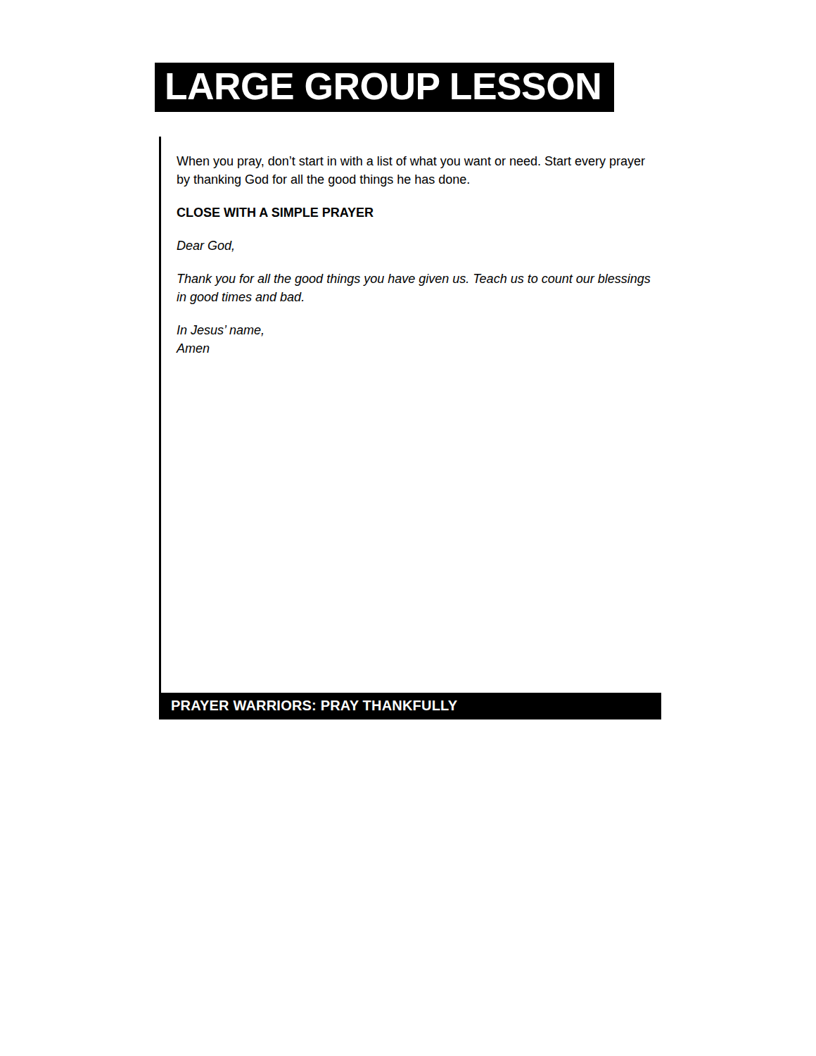LARGE GROUP LESSON
When you pray, don’t start in with a list of what you want or need. Start every prayer by thanking God for all the good things he has done.
CLOSE WITH A SIMPLE PRAYER
Dear God,
Thank you for all the good things you have given us. Teach us to count our blessings in good times and bad.
In Jesus’ name,
Amen
PRAYER WARRIORS: PRAY THANKFULLY